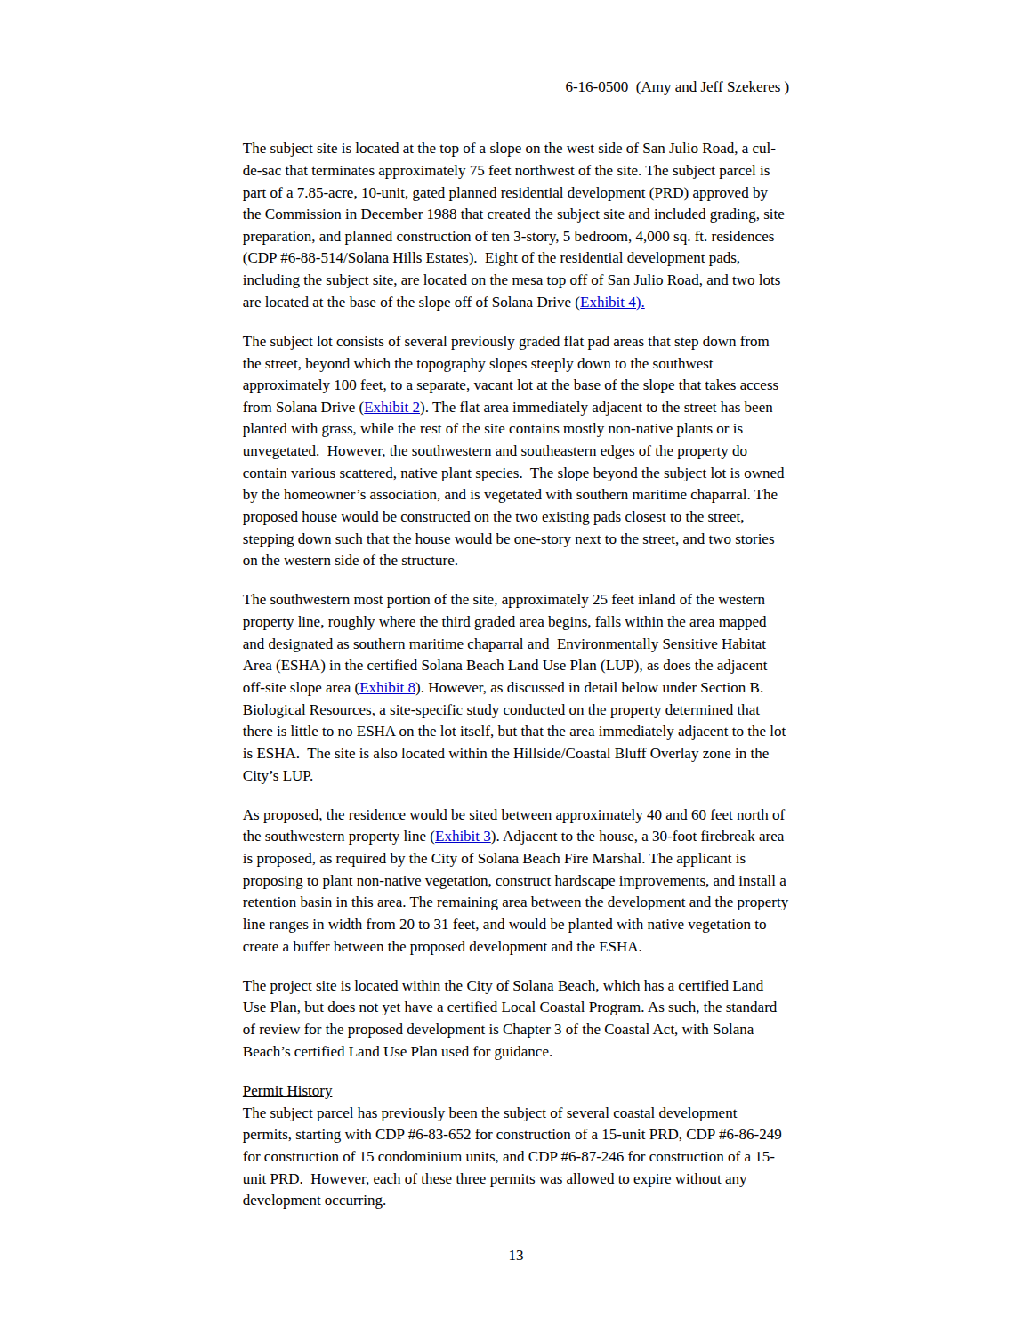6-16-0500 (Amy and Jeff Szekeres )
The subject site is located at the top of a slope on the west side of San Julio Road, a cul-de-sac that terminates approximately 75 feet northwest of the site. The subject parcel is part of a 7.85-acre, 10-unit, gated planned residential development (PRD) approved by the Commission in December 1988 that created the subject site and included grading, site preparation, and planned construction of ten 3-story, 5 bedroom, 4,000 sq. ft. residences (CDP #6-88-514/Solana Hills Estates). Eight of the residential development pads, including the subject site, are located on the mesa top off of San Julio Road, and two lots are located at the base of the slope off of Solana Drive (Exhibit 4).
The subject lot consists of several previously graded flat pad areas that step down from the street, beyond which the topography slopes steeply down to the southwest approximately 100 feet, to a separate, vacant lot at the base of the slope that takes access from Solana Drive (Exhibit 2). The flat area immediately adjacent to the street has been planted with grass, while the rest of the site contains mostly non-native plants or is unvegetated. However, the southwestern and southeastern edges of the property do contain various scattered, native plant species. The slope beyond the subject lot is owned by the homeowner’s association, and is vegetated with southern maritime chaparral. The proposed house would be constructed on the two existing pads closest to the street, stepping down such that the house would be one-story next to the street, and two stories on the western side of the structure.
The southwestern most portion of the site, approximately 25 feet inland of the western property line, roughly where the third graded area begins, falls within the area mapped and designated as southern maritime chaparral and Environmentally Sensitive Habitat Area (ESHA) in the certified Solana Beach Land Use Plan (LUP), as does the adjacent off-site slope area (Exhibit 8). However, as discussed in detail below under Section B. Biological Resources, a site-specific study conducted on the property determined that there is little to no ESHA on the lot itself, but that the area immediately adjacent to the lot is ESHA. The site is also located within the Hillside/Coastal Bluff Overlay zone in the City’s LUP.
As proposed, the residence would be sited between approximately 40 and 60 feet north of the southwestern property line (Exhibit 3). Adjacent to the house, a 30-foot firebreak area is proposed, as required by the City of Solana Beach Fire Marshal. The applicant is proposing to plant non-native vegetation, construct hardscape improvements, and install a retention basin in this area. The remaining area between the development and the property line ranges in width from 20 to 31 feet, and would be planted with native vegetation to create a buffer between the proposed development and the ESHA.
The project site is located within the City of Solana Beach, which has a certified Land Use Plan, but does not yet have a certified Local Coastal Program. As such, the standard of review for the proposed development is Chapter 3 of the Coastal Act, with Solana Beach’s certified Land Use Plan used for guidance.
Permit History
The subject parcel has previously been the subject of several coastal development permits, starting with CDP #6-83-652 for construction of a 15-unit PRD, CDP #6-86-249 for construction of 15 condominium units, and CDP #6-87-246 for construction of a 15-unit PRD. However, each of these three permits was allowed to expire without any development occurring.
13